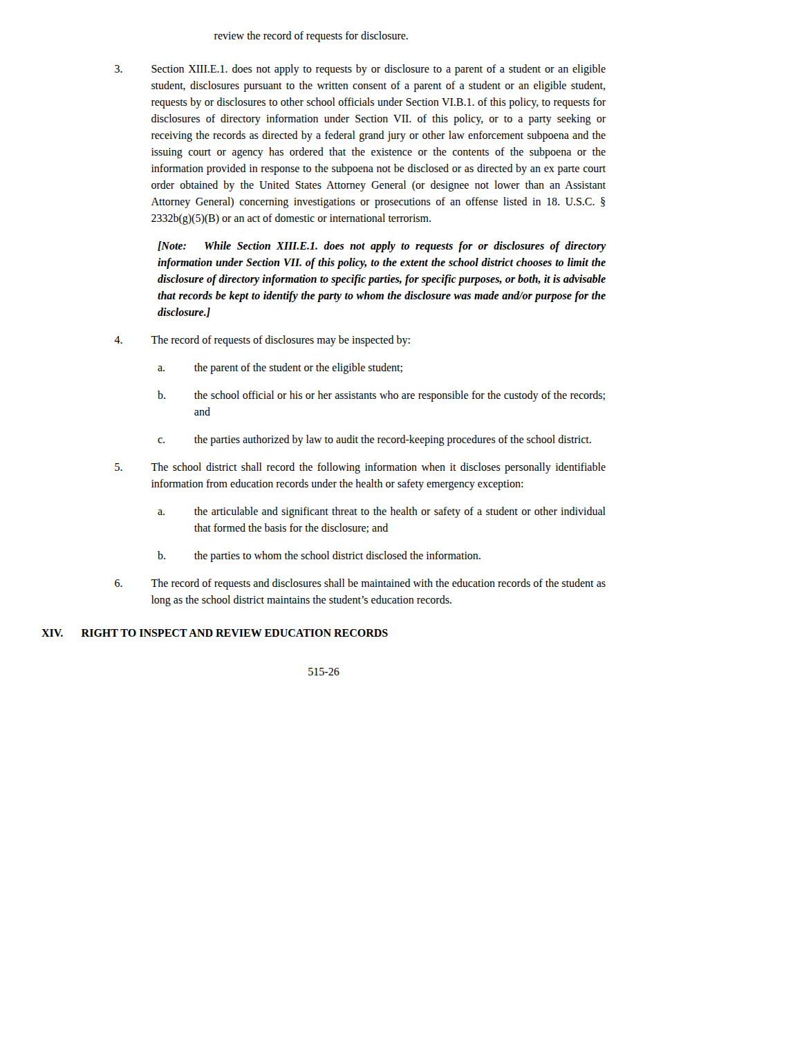review the record of requests for disclosure.
3. Section XIII.E.1. does not apply to requests by or disclosure to a parent of a student or an eligible student, disclosures pursuant to the written consent of a parent of a student or an eligible student, requests by or disclosures to other school officials under Section VI.B.1. of this policy, to requests for disclosures of directory information under Section VII. of this policy, or to a party seeking or receiving the records as directed by a federal grand jury or other law enforcement subpoena and the issuing court or agency has ordered that the existence or the contents of the subpoena or the information provided in response to the subpoena not be disclosed or as directed by an ex parte court order obtained by the United States Attorney General (or designee not lower than an Assistant Attorney General) concerning investigations or prosecutions of an offense listed in 18. U.S.C. § 2332b(g)(5)(B) or an act of domestic or international terrorism.
[Note: While Section XIII.E.1. does not apply to requests for or disclosures of directory information under Section VII. of this policy, to the extent the school district chooses to limit the disclosure of directory information to specific parties, for specific purposes, or both, it is advisable that records be kept to identify the party to whom the disclosure was made and/or purpose for the disclosure.]
4. The record of requests of disclosures may be inspected by:
a. the parent of the student or the eligible student;
b. the school official or his or her assistants who are responsible for the custody of the records; and
c. the parties authorized by law to audit the record-keeping procedures of the school district.
5. The school district shall record the following information when it discloses personally identifiable information from education records under the health or safety emergency exception:
a. the articulable and significant threat to the health or safety of a student or other individual that formed the basis for the disclosure; and
b. the parties to whom the school district disclosed the information.
6. The record of requests and disclosures shall be maintained with the education records of the student as long as the school district maintains the student’s education records.
XIV. RIGHT TO INSPECT AND REVIEW EDUCATION RECORDS
515-26